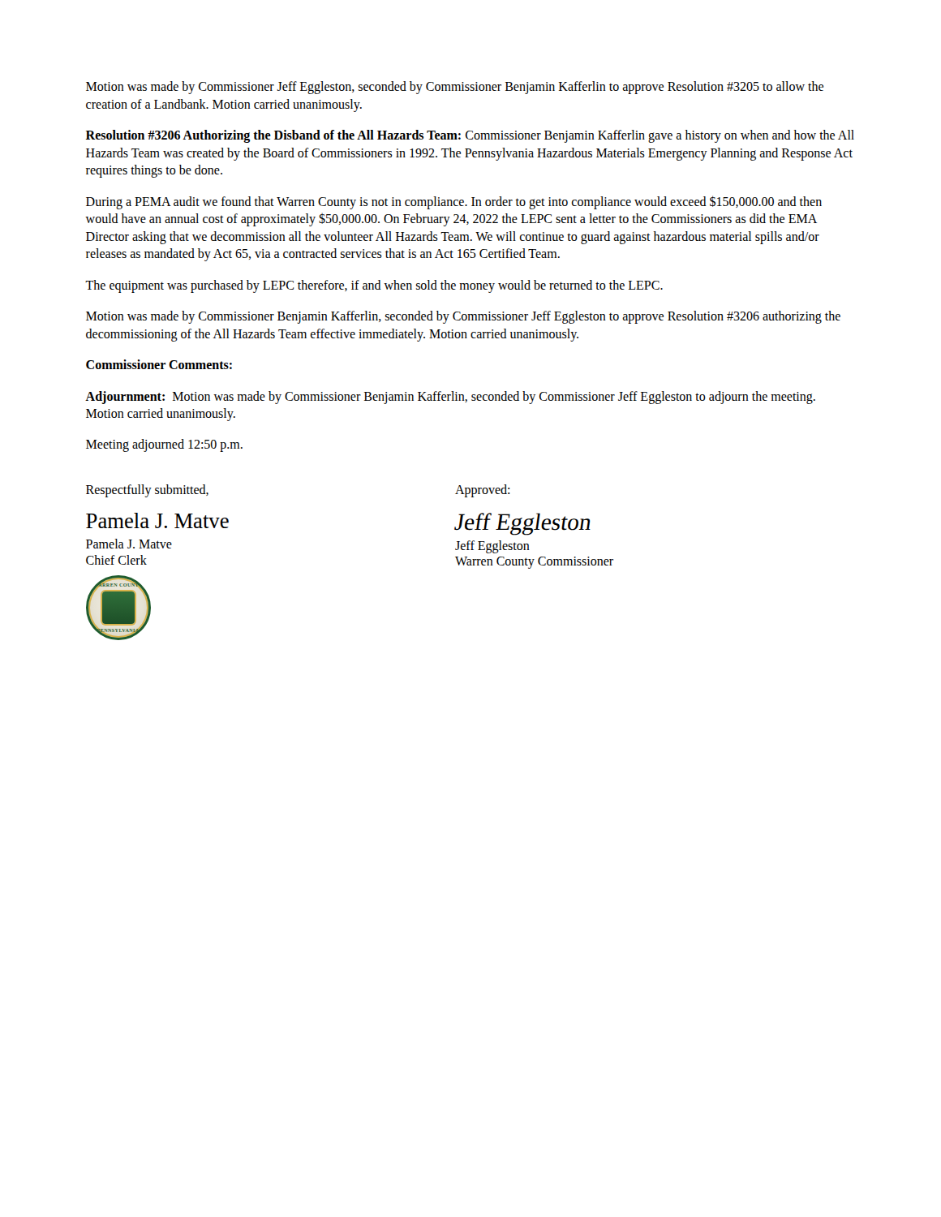Motion was made by Commissioner Jeff Eggleston, seconded by Commissioner Benjamin Kafferlin to approve Resolution #3205 to allow the creation of a Landbank. Motion carried unanimously.
Resolution #3206 Authorizing the Disband of the All Hazards Team: Commissioner Benjamin Kafferlin gave a history on when and how the All Hazards Team was created by the Board of Commissioners in 1992. The Pennsylvania Hazardous Materials Emergency Planning and Response Act requires things to be done.
During a PEMA audit we found that Warren County is not in compliance. In order to get into compliance would exceed $150,000.00 and then would have an annual cost of approximately $50,000.00. On February 24, 2022 the LEPC sent a letter to the Commissioners as did the EMA Director asking that we decommission all the volunteer All Hazards Team. We will continue to guard against hazardous material spills and/or releases as mandated by Act 65, via a contracted services that is an Act 165 Certified Team.
The equipment was purchased by LEPC therefore, if and when sold the money would be returned to the LEPC.
Motion was made by Commissioner Benjamin Kafferlin, seconded by Commissioner Jeff Eggleston to approve Resolution #3206 authorizing the decommissioning of the All Hazards Team effective immediately. Motion carried unanimously.
Commissioner Comments:
Adjournment: Motion was made by Commissioner Benjamin Kafferlin, seconded by Commissioner Jeff Eggleston to adjourn the meeting. Motion carried unanimously.
Meeting adjourned 12:50 p.m.
| Respectfully submitted, Pamela J. Matve Pamela J. Matve Chief Clerk | Approved: Jeff Eggleston Jeff Eggleston Warren County Commissioner |